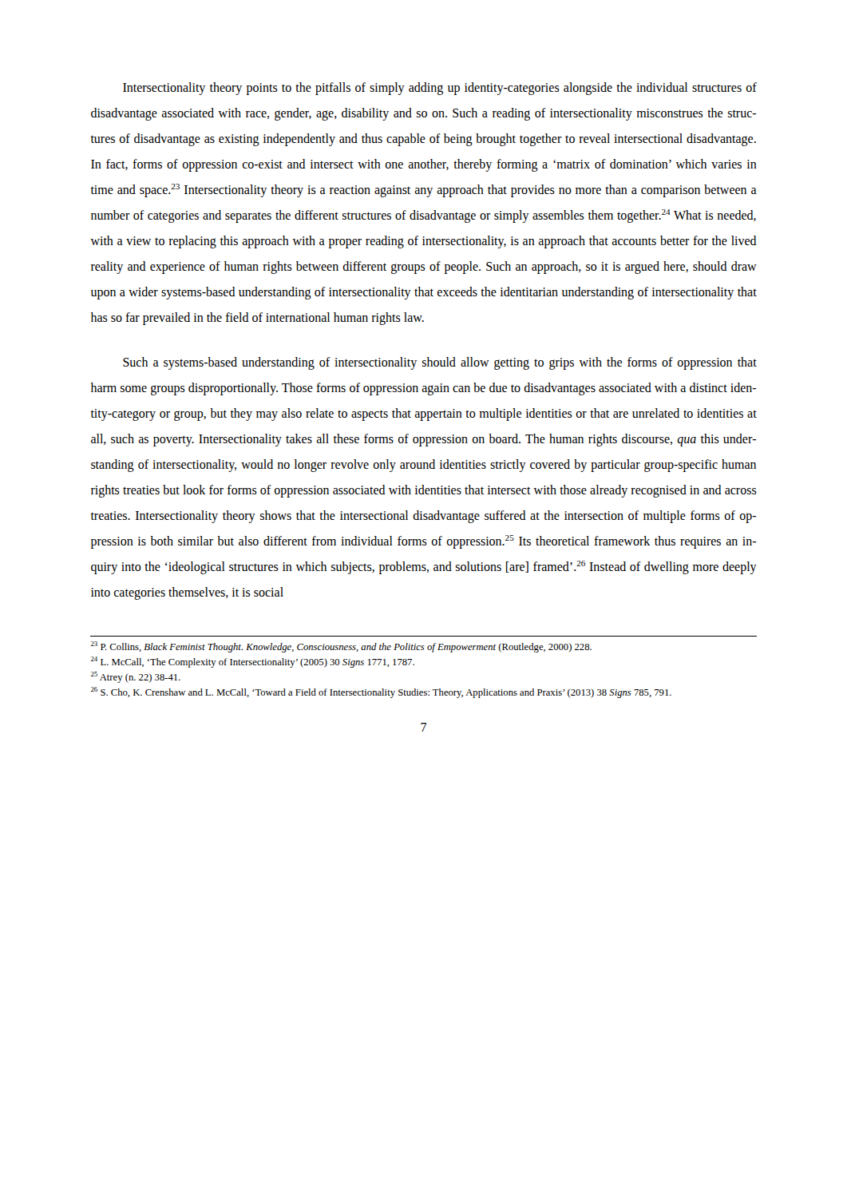Intersectionality theory points to the pitfalls of simply adding up identity-categories alongside the individual structures of disadvantage associated with race, gender, age, disability and so on. Such a reading of intersectionality misconstrues the structures of disadvantage as existing independently and thus capable of being brought together to reveal intersectional disadvantage. In fact, forms of oppression co-exist and intersect with one another, thereby forming a ‘matrix of domination’ which varies in time and space.23 Intersectionality theory is a reaction against any approach that provides no more than a comparison between a number of categories and separates the different structures of disadvantage or simply assembles them together.24 What is needed, with a view to replacing this approach with a proper reading of intersectionality, is an approach that accounts better for the lived reality and experience of human rights between different groups of people. Such an approach, so it is argued here, should draw upon a wider systems-based understanding of intersectionality that exceeds the identitarian understanding of intersectionality that has so far prevailed in the field of international human rights law.
Such a systems-based understanding of intersectionality should allow getting to grips with the forms of oppression that harm some groups disproportionally. Those forms of oppression again can be due to disadvantages associated with a distinct identity-category or group, but they may also relate to aspects that appertain to multiple identities or that are unrelated to identities at all, such as poverty. Intersectionality takes all these forms of oppression on board. The human rights discourse, qua this understanding of intersectionality, would no longer revolve only around identities strictly covered by particular group-specific human rights treaties but look for forms of oppression associated with identities that intersect with those already recognised in and across treaties. Intersectionality theory shows that the intersectional disadvantage suffered at the intersection of multiple forms of oppression is both similar but also different from individual forms of oppression.25 Its theoretical framework thus requires an inquiry into the ‘ideological structures in which subjects, problems, and solutions [are] framed’.26 Instead of dwelling more deeply into categories themselves, it is social
23 P. Collins, Black Feminist Thought. Knowledge, Consciousness, and the Politics of Empowerment (Routledge, 2000) 228.
24 L. McCall, ‘The Complexity of Intersectionality’ (2005) 30 Signs 1771, 1787.
25 Atrey (n. 22) 38-41.
26 S. Cho, K. Crenshaw and L. McCall, ‘Toward a Field of Intersectionality Studies: Theory, Applications and Praxis’ (2013) 38 Signs 785, 791.
7